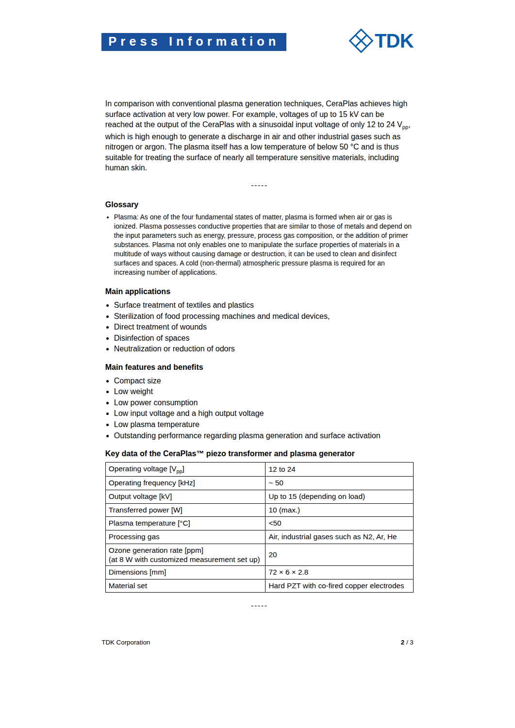Press Information
TDK
In comparison with conventional plasma generation techniques, CeraPlas achieves high surface activation at very low power. For example, voltages of up to 15 kV can be reached at the output of the CeraPlas with a sinusoidal input voltage of only 12 to 24 Vpp, which is high enough to generate a discharge in air and other industrial gases such as nitrogen or argon. The plasma itself has a low temperature of below 50 °C and is thus suitable for treating the surface of nearly all temperature sensitive materials, including human skin.
-----
Glossary
Plasma: As one of the four fundamental states of matter, plasma is formed when air or gas is ionized. Plasma possesses conductive properties that are similar to those of metals and depend on the input parameters such as energy, pressure, process gas composition, or the addition of primer substances. Plasma not only enables one to manipulate the surface properties of materials in a multitude of ways without causing damage or destruction, it can be used to clean and disinfect surfaces and spaces. A cold (non-thermal) atmospheric pressure plasma is required for an increasing number of applications.
Main applications
Surface treatment of textiles and plastics
Sterilization of food processing machines and medical devices,
Direct treatment of wounds
Disinfection of spaces
Neutralization or reduction of odors
Main features and benefits
Compact size
Low weight
Low power consumption
Low input voltage and a high output voltage
Low plasma temperature
Outstanding performance regarding plasma generation and surface activation
Key data of the CeraPlas™ piezo transformer and plasma generator
| Operating voltage [V pp ] | 12 to 24 |
| Operating frequency [kHz] | ~ 50 |
| Output voltage [kV] | Up to 15 (depending on load) |
| Transferred power [W] | 10 (max.) |
| Plasma temperature [°C] | <50 |
| Processing gas | Air, industrial gases such as N2, Ar, He |
| Ozone generation rate [ppm] (at 8 W with customized measurement set up) | 20 |
| Dimensions [mm] | 72 × 6 × 2.8 |
| Material set | Hard PZT with co-fired copper electrodes |
-----
TDK Corporation
2 / 3